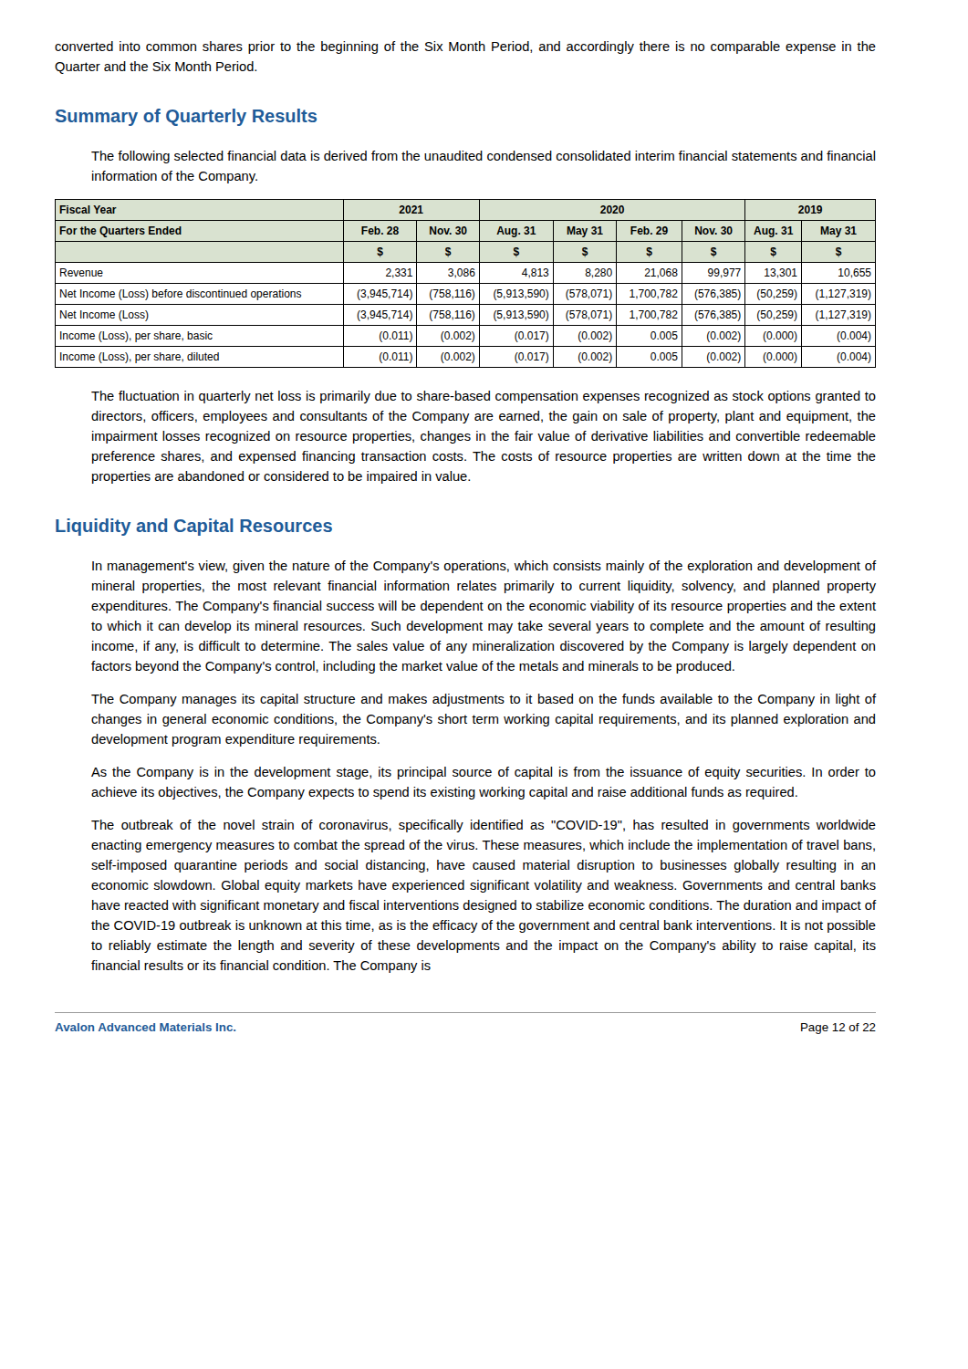converted into common shares prior to the beginning of the Six Month Period, and accordingly there is no comparable expense in the Quarter and the Six Month Period.
Summary of Quarterly Results
The following selected financial data is derived from the unaudited condensed consolidated interim financial statements and financial information of the Company.
| Fiscal Year | 2021 | 2020 | 2019 |
| --- | --- | --- | --- |
| For the Quarters Ended | Feb. 28 | Nov. 30 | Aug. 31 | May 31 | Feb. 29 | Nov. 30 | Aug. 31 | May 31 |
| | $ | $ | $ | $ | $ | $ | $ | $ |
| Revenue | 2,331 | 3,086 | 4,813 | 8,280 | 21,068 | 99,977 | 13,301 | 10,655 |
| Net Income (Loss) before discontinued operations | (3,945,714) | (758,116) | (5,913,590) | (578,071) | 1,700,782 | (576,385) | (50,259) | (1,127,319) |
| Net Income (Loss) | (3,945,714) | (758,116) | (5,913,590) | (578,071) | 1,700,782 | (576,385) | (50,259) | (1,127,319) |
| Income (Loss), per share, basic | (0.011) | (0.002) | (0.017) | (0.002) | 0.005 | (0.002) | (0.000) | (0.004) |
| Income (Loss), per share, diluted | (0.011) | (0.002) | (0.017) | (0.002) | 0.005 | (0.002) | (0.000) | (0.004) |
The fluctuation in quarterly net loss is primarily due to share-based compensation expenses recognized as stock options granted to directors, officers, employees and consultants of the Company are earned, the gain on sale of property, plant and equipment, the impairment losses recognized on resource properties, changes in the fair value of derivative liabilities and convertible redeemable preference shares, and expensed financing transaction costs. The costs of resource properties are written down at the time the properties are abandoned or considered to be impaired in value.
Liquidity and Capital Resources
In management's view, given the nature of the Company's operations, which consists mainly of the exploration and development of mineral properties, the most relevant financial information relates primarily to current liquidity, solvency, and planned property expenditures. The Company's financial success will be dependent on the economic viability of its resource properties and the extent to which it can develop its mineral resources. Such development may take several years to complete and the amount of resulting income, if any, is difficult to determine. The sales value of any mineralization discovered by the Company is largely dependent on factors beyond the Company's control, including the market value of the metals and minerals to be produced.
The Company manages its capital structure and makes adjustments to it based on the funds available to the Company in light of changes in general economic conditions, the Company's short term working capital requirements, and its planned exploration and development program expenditure requirements.
As the Company is in the development stage, its principal source of capital is from the issuance of equity securities. In order to achieve its objectives, the Company expects to spend its existing working capital and raise additional funds as required.
The outbreak of the novel strain of coronavirus, specifically identified as "COVID-19", has resulted in governments worldwide enacting emergency measures to combat the spread of the virus. These measures, which include the implementation of travel bans, self-imposed quarantine periods and social distancing, have caused material disruption to businesses globally resulting in an economic slowdown. Global equity markets have experienced significant volatility and weakness. Governments and central banks have reacted with significant monetary and fiscal interventions designed to stabilize economic conditions. The duration and impact of the COVID-19 outbreak is unknown at this time, as is the efficacy of the government and central bank interventions. It is not possible to reliably estimate the length and severity of these developments and the impact on the Company's ability to raise capital, its financial results or its financial condition. The Company is
Avalon Advanced Materials Inc. Page 12 of 22